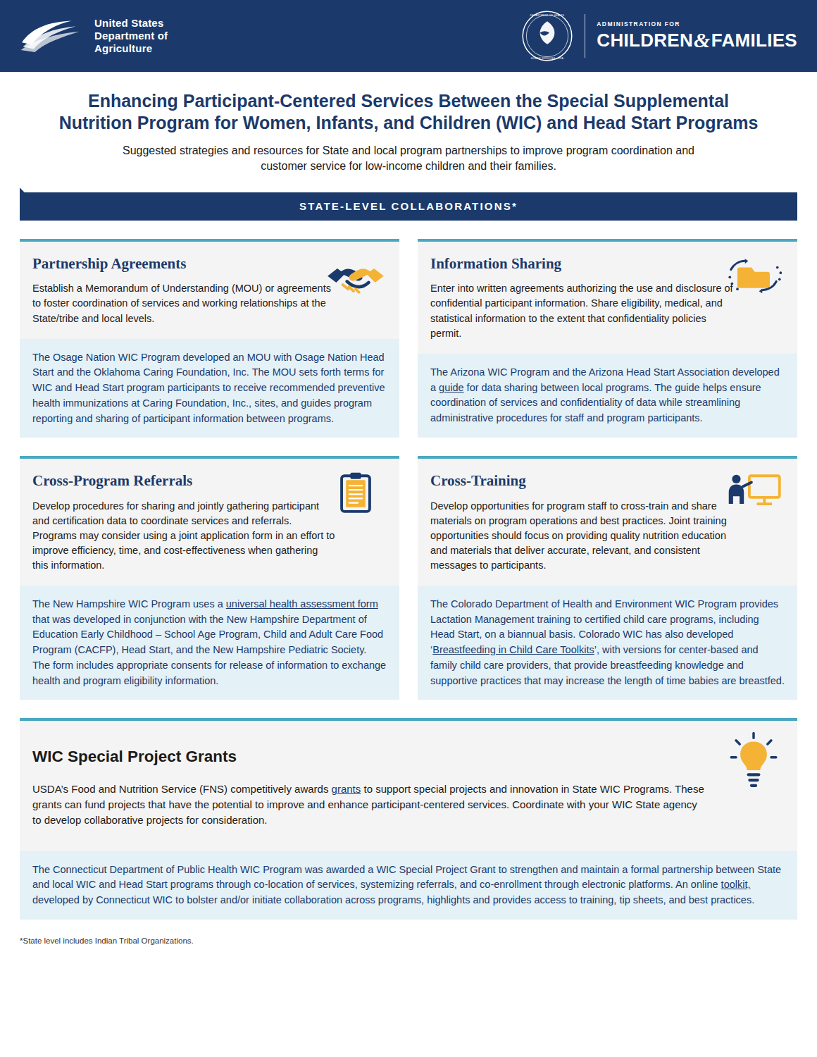United States
Department of
Agriculture
DEPARTMENT OF HEALTH HUMAN SERVICES · USA
Administration for
CHILDREN&FAMILIES
Enhancing Participant-Centered Services Between the Special Supplemental Nutrition Program for Women, Infants, and Children (WIC) and Head Start Programs
Suggested strategies and resources for State and local program partnerships to improve program coordination and customer service for low-income children and their families.
State-Level Collaborations*
Partnership Agreements
Establish a Memorandum of Understanding (MOU) or agreements to foster coordination of services and working relationships at the State/tribe and local levels.
The Osage Nation WIC Program developed an MOU with Osage Nation Head Start and the Oklahoma Caring Foundation, Inc. The MOU sets forth terms for WIC and Head Start program participants to receive recommended preventive health immunizations at Caring Foundation, Inc., sites, and guides program reporting and sharing of participant information between programs.
Information Sharing
Enter into written agreements authorizing the use and disclosure of confidential participant information. Share eligibility, medical, and statistical information to the extent that confidentiality policies permit.
The Arizona WIC Program and the Arizona Head Start Association developed a guide for data sharing between local programs. The guide helps ensure coordination of services and confidentiality of data while streamlining administrative procedures for staff and program participants.
Cross-Program Referrals
Develop procedures for sharing and jointly gathering participant and certification data to coordinate services and referrals. Programs may consider using a joint application form in an effort to improve efficiency, time, and cost-effectiveness when gathering this information.
The New Hampshire WIC Program uses a universal health assessment form that was developed in conjunction with the New Hampshire Department of Education Early Childhood – School Age Program, Child and Adult Care Food Program (CACFP), Head Start, and the New Hampshire Pediatric Society. The form includes appropriate consents for release of information to exchange health and program eligibility information.
Cross-Training
Develop opportunities for program staff to cross-train and share materials on program operations and best practices. Joint training opportunities should focus on providing quality nutrition education and materials that deliver accurate, relevant, and consistent messages to participants.
The Colorado Department of Health and Environment WIC Program provides Lactation Management training to certified child care programs, including Head Start, on a biannual basis. Colorado WIC has also developed ‘Breastfeeding in Child Care Toolkits’, with versions for center-based and family child care providers, that provide breastfeeding knowledge and supportive practices that may increase the length of time babies are breastfed.
WIC Special Project Grants
USDA’s Food and Nutrition Service (FNS) competitively awards grants to support special projects and innovation in State WIC Programs. These grants can fund projects that have the potential to improve and enhance participant-centered services. Coordinate with your WIC State agency to develop collaborative projects for consideration.
The Connecticut Department of Public Health WIC Program was awarded a WIC Special Project Grant to strengthen and maintain a formal partnership between State and local WIC and Head Start programs through co-location of services, systemizing referrals, and co-enrollment through electronic platforms. An online toolkit, developed by Connecticut WIC to bolster and/or initiate collaboration across programs, highlights and provides access to training, tip sheets, and best practices.
*State level includes Indian Tribal Organizations.